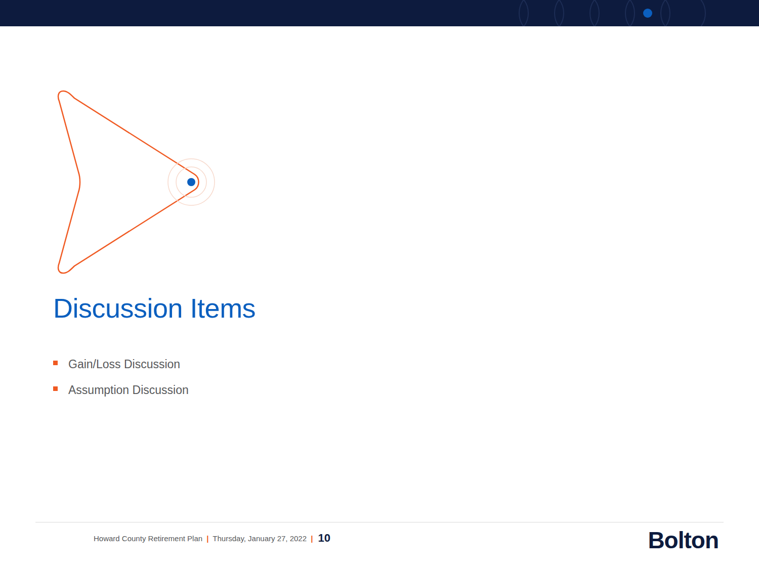Discussion Items
Gain/Loss Discussion
Assumption Discussion
Howard County Retirement Plan | Thursday, January 27, 2022 |10
Bolton